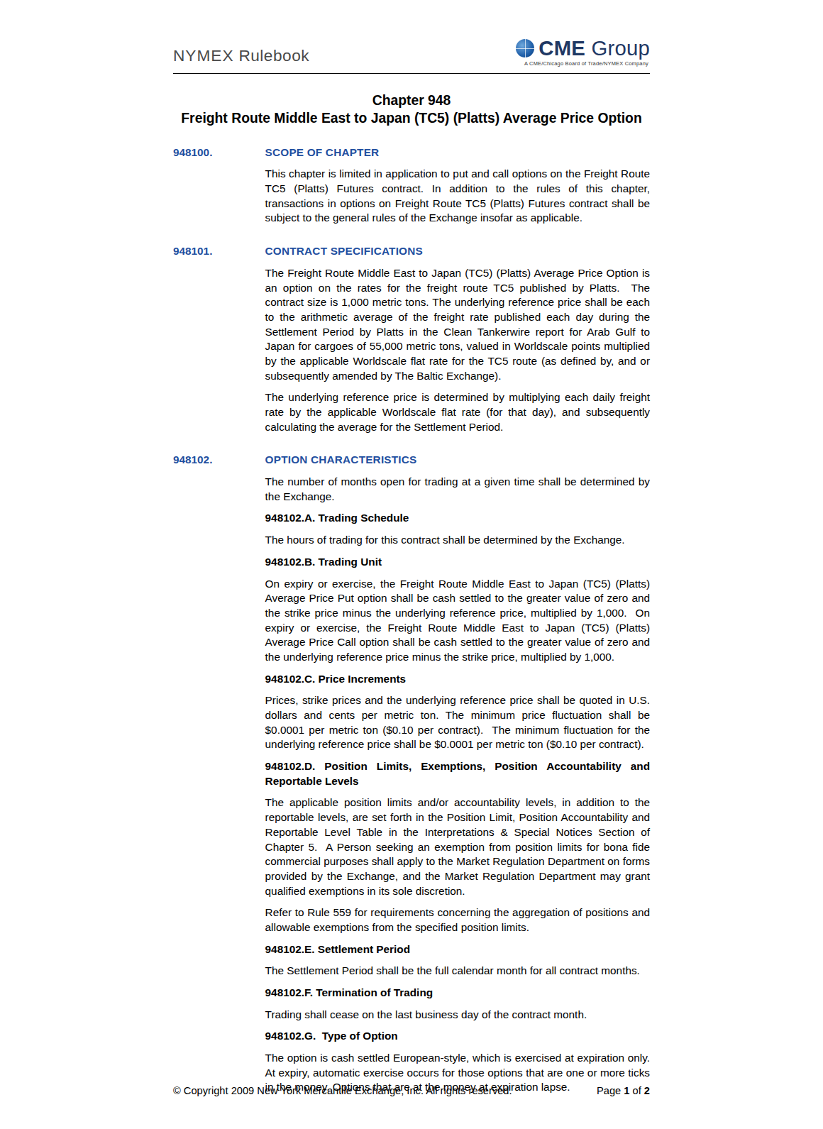NYMEX Rulebook
CME Group
A CME/Chicago Board of Trade/NYMEX Company
Chapter 948 Freight Route Middle East to Japan (TC5) (Platts) Average Price Option
948100.
SCOPE OF CHAPTER
This chapter is limited in application to put and call options on the Freight Route TC5 (Platts) Futures contract. In addition to the rules of this chapter, transactions in options on Freight Route TC5 (Platts) Futures contract shall be subject to the general rules of the Exchange insofar as applicable.
948101.
CONTRACT SPECIFICATIONS
The Freight Route Middle East to Japan (TC5) (Platts) Average Price Option is an option on the rates for the freight route TC5 published by Platts. The contract size is 1,000 metric tons. The underlying reference price shall be each to the arithmetic average of the freight rate published each day during the Settlement Period by Platts in the Clean Tankerwire report for Arab Gulf to Japan for cargoes of 55,000 metric tons, valued in Worldscale points multiplied by the applicable Worldscale flat rate for the TC5 route (as defined by, and or subsequently amended by The Baltic Exchange).
The underlying reference price is determined by multiplying each daily freight rate by the applicable Worldscale flat rate (for that day), and subsequently calculating the average for the Settlement Period.
948102.
OPTION CHARACTERISTICS
The number of months open for trading at a given time shall be determined by the Exchange.
948102.A. Trading Schedule
The hours of trading for this contract shall be determined by the Exchange.
948102.B. Trading Unit
On expiry or exercise, the Freight Route Middle East to Japan (TC5) (Platts) Average Price Put option shall be cash settled to the greater value of zero and the strike price minus the underlying reference price, multiplied by 1,000. On expiry or exercise, the Freight Route Middle East to Japan (TC5) (Platts) Average Price Call option shall be cash settled to the greater value of zero and the underlying reference price minus the strike price, multiplied by 1,000.
948102.C. Price Increments
Prices, strike prices and the underlying reference price shall be quoted in U.S. dollars and cents per metric ton. The minimum price fluctuation shall be $0.0001 per metric ton ($0.10 per contract). The minimum fluctuation for the underlying reference price shall be $0.0001 per metric ton ($0.10 per contract).
948102.D. Position Limits, Exemptions, Position Accountability and Reportable Levels
The applicable position limits and/or accountability levels, in addition to the reportable levels, are set forth in the Position Limit, Position Accountability and Reportable Level Table in the Interpretations & Special Notices Section of Chapter 5. A Person seeking an exemption from position limits for bona fide commercial purposes shall apply to the Market Regulation Department on forms provided by the Exchange, and the Market Regulation Department may grant qualified exemptions in its sole discretion.
Refer to Rule 559 for requirements concerning the aggregation of positions and allowable exemptions from the specified position limits.
948102.E. Settlement Period
The Settlement Period shall be the full calendar month for all contract months.
948102.F. Termination of Trading
Trading shall cease on the last business day of the contract month.
948102.G. Type of Option
The option is cash settled European-style, which is exercised at expiration only. At expiry, automatic exercise occurs for those options that are one or more ticks in the money. Options that are at the money at expiration lapse.
© Copyright 2009 New York Mercantile Exchange, Inc. All rights reserved.
Page 1 of 2